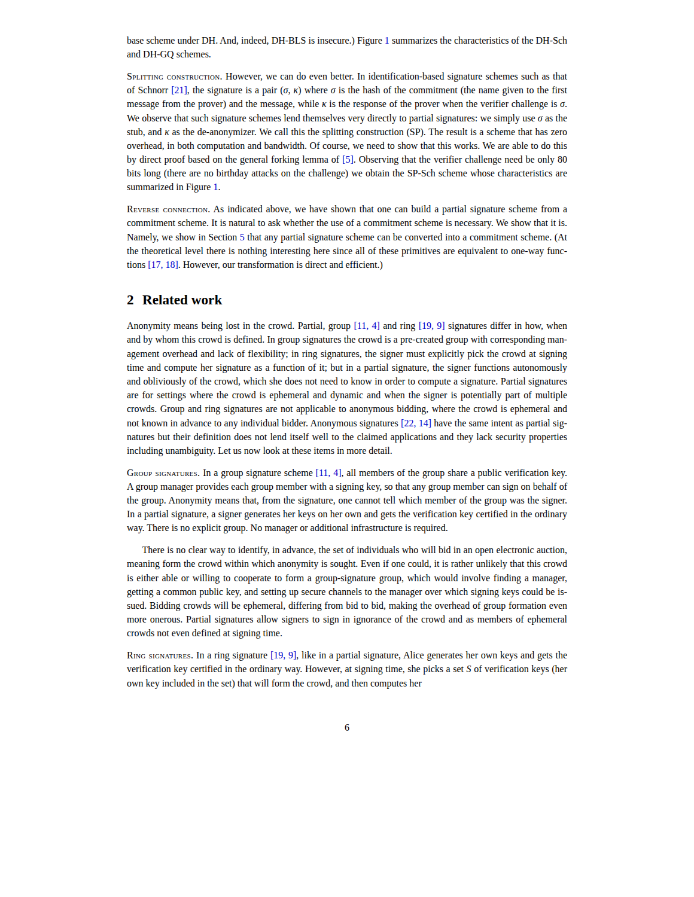base scheme under DH. And, indeed, DH-BLS is insecure.) Figure 1 summarizes the characteristics of the DH-Sch and DH-GQ schemes.
Splitting construction. However, we can do even better. In identification-based signature schemes such as that of Schnorr [21], the signature is a pair (σ, κ) where σ is the hash of the commitment (the name given to the first message from the prover) and the message, while κ is the response of the prover when the verifier challenge is σ. We observe that such signature schemes lend themselves very directly to partial signatures: we simply use σ as the stub, and κ as the de-anonymizer. We call this the splitting construction (SP). The result is a scheme that has zero overhead, in both computation and bandwidth. Of course, we need to show that this works. We are able to do this by direct proof based on the general forking lemma of [5]. Observing that the verifier challenge need be only 80 bits long (there are no birthday attacks on the challenge) we obtain the SP-Sch scheme whose characteristics are summarized in Figure 1.
Reverse connection. As indicated above, we have shown that one can build a partial signature scheme from a commitment scheme. It is natural to ask whether the use of a commitment scheme is necessary. We show that it is. Namely, we show in Section 5 that any partial signature scheme can be converted into a commitment scheme. (At the theoretical level there is nothing interesting here since all of these primitives are equivalent to one-way functions [17, 18]. However, our transformation is direct and efficient.)
2 Related work
Anonymity means being lost in the crowd. Partial, group [11, 4] and ring [19, 9] signatures differ in how, when and by whom this crowd is defined. In group signatures the crowd is a pre-created group with corresponding management overhead and lack of flexibility; in ring signatures, the signer must explicitly pick the crowd at signing time and compute her signature as a function of it; but in a partial signature, the signer functions autonomously and obliviously of the crowd, which she does not need to know in order to compute a signature. Partial signatures are for settings where the crowd is ephemeral and dynamic and when the signer is potentially part of multiple crowds. Group and ring signatures are not applicable to anonymous bidding, where the crowd is ephemeral and not known in advance to any individual bidder. Anonymous signatures [22, 14] have the same intent as partial signatures but their definition does not lend itself well to the claimed applications and they lack security properties including unambiguity. Let us now look at these items in more detail.
Group signatures. In a group signature scheme [11, 4], all members of the group share a public verification key. A group manager provides each group member with a signing key, so that any group member can sign on behalf of the group. Anonymity means that, from the signature, one cannot tell which member of the group was the signer. In a partial signature, a signer generates her keys on her own and gets the verification key certified in the ordinary way. There is no explicit group. No manager or additional infrastructure is required.
There is no clear way to identify, in advance, the set of individuals who will bid in an open electronic auction, meaning form the crowd within which anonymity is sought. Even if one could, it is rather unlikely that this crowd is either able or willing to cooperate to form a group-signature group, which would involve finding a manager, getting a common public key, and setting up secure channels to the manager over which signing keys could be issued. Bidding crowds will be ephemeral, differing from bid to bid, making the overhead of group formation even more onerous. Partial signatures allow signers to sign in ignorance of the crowd and as members of ephemeral crowds not even defined at signing time.
Ring signatures. In a ring signature [19, 9], like in a partial signature, Alice generates her own keys and gets the verification key certified in the ordinary way. However, at signing time, she picks a set S of verification keys (her own key included in the set) that will form the crowd, and then computes her
6